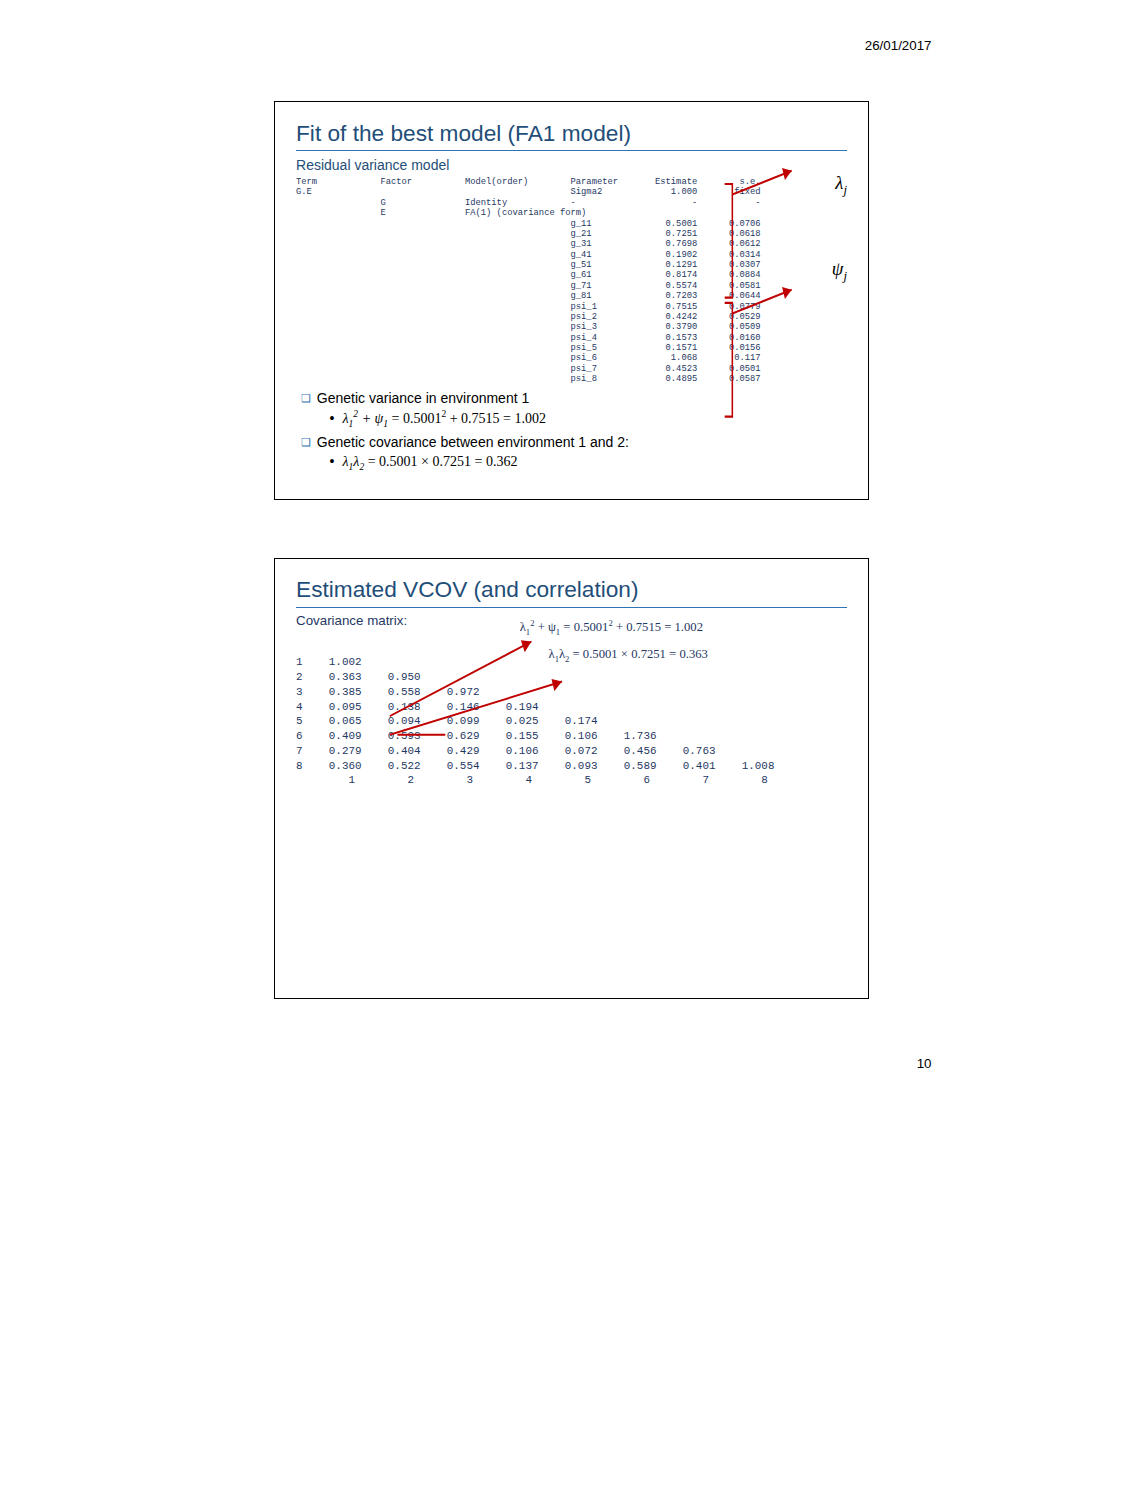26/01/2017
Fit of the best model (FA1 model)
Residual variance model
Term            Factor          Model(order)        Parameter       Estimate        s.e.
G.E                                                 Sigma2             1.000       fixed
                G               Identity            -                      -           -
                E               FA(1) (covariance form)
                                                    g_11              0.5001      0.0706
                                                    g_21              0.7251      0.0618
                                                    g_31              0.7698      0.0612
                                                    g_41              0.1902      0.0314
                                                    g_51              0.1291      0.0307
                                                    g_61              0.8174      0.0884
                                                    g_71              0.5574      0.0581
                                                    g_81              0.7203      0.0644
                                                    psi_1             0.7515      0.0779
                                                    psi_2             0.4242      0.0529
                                                    psi_3             0.3790      0.0509
                                                    psi_4             0.1573      0.0160
                                                    psi_5             0.1571      0.0156
                                                    psi_6              1.068       0.117
                                                    psi_7             0.4523      0.0501
                                                    psi_8             0.4895      0.0587
λj ψj
Genetic variance in environment 1
λ12 + ψ1 = 0.50012 + 0.7515 = 1.002
Genetic covariance between environment 1 and 2:
λ1λ2 = 0.5001 × 0.7251 = 0.362
Estimated VCOV (and correlation)
Covariance matrix:
λ12 + ψ1 = 0.50012 + 0.7515 = 1.002 λ1λ2 = 0.5001 × 0.7251 = 0.363
1    1.002
2    0.363    0.950
3    0.385    0.558    0.972
4    0.095    0.138    0.146    0.194
5    0.065    0.094    0.099    0.025    0.174
6    0.409    0.593    0.629    0.155    0.106    1.736
7    0.279    0.404    0.429    0.106    0.072    0.456    0.763
8    0.360    0.522    0.554    0.137    0.093    0.589    0.401    1.008
        1        2        3        4        5        6        7        8
10